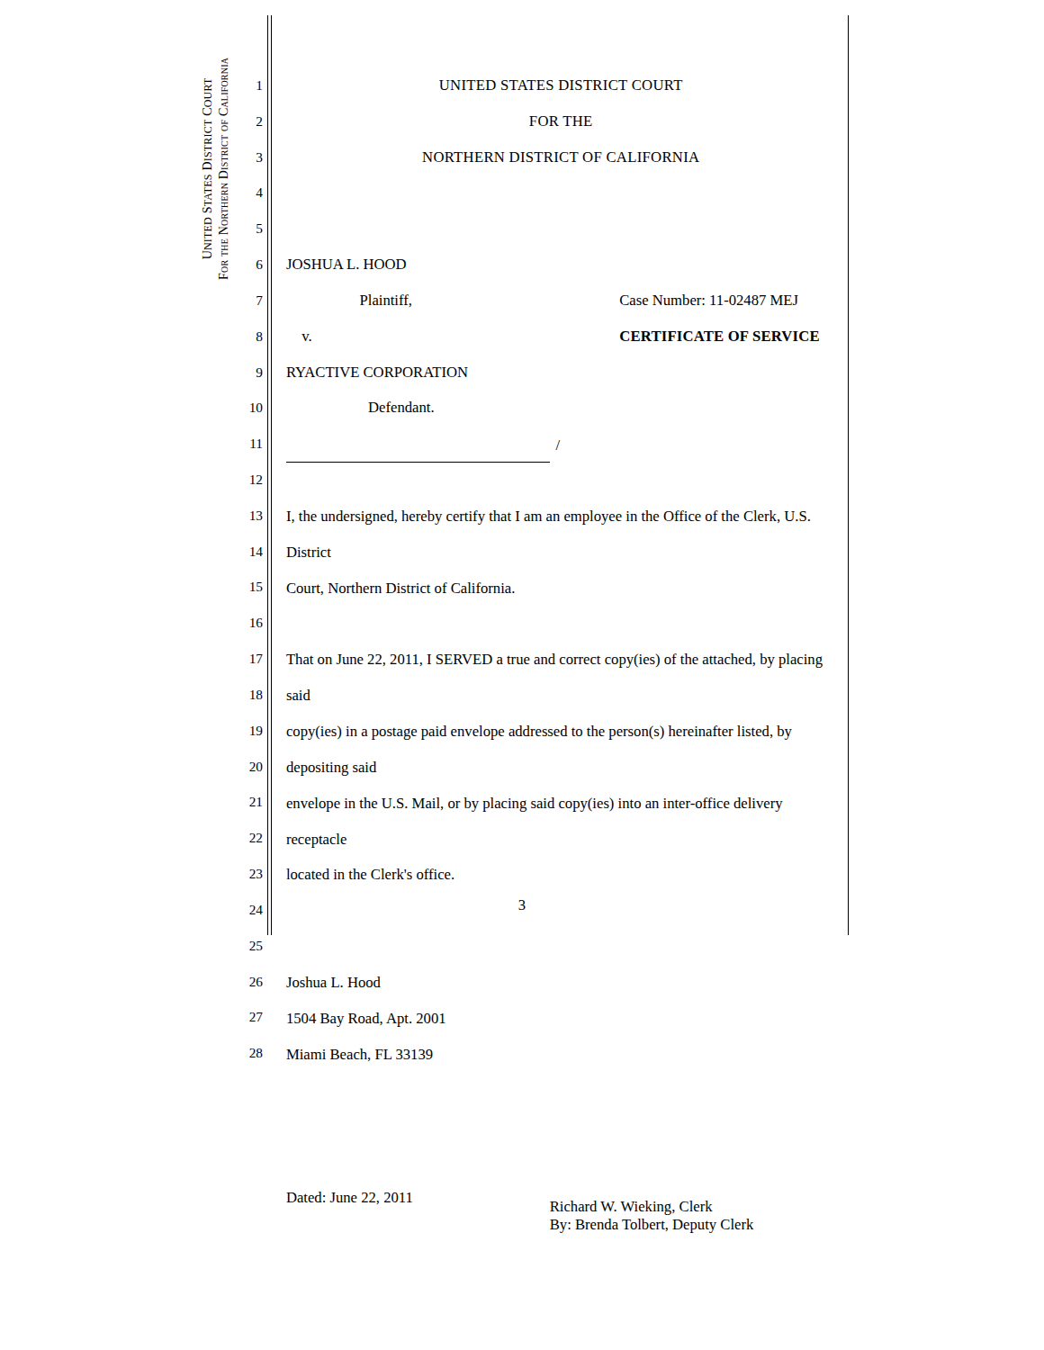UNITED STATES DISTRICT COURT For the Northern District of California
1
2
3
4
5
6
7
8
9
10
11
12
13
14
15
16
17
18
19
20
21
22
23
24
25
26
27
28
UNITED STATES DISTRICT COURT
FOR THE
NORTHERN DISTRICT OF CALIFORNIA
| JOSHUA L. HOOD | |
| Plaintiff, | Case Number: 11-02487 MEJ |
| v. | CERTIFICATE OF SERVICE |
| RYACTIVE CORPORATION | |
| Defendant. | |
| / | |
I, the undersigned, hereby certify that I am an employee in the Office of the Clerk, U.S. District
Court, Northern District of California.
That on June 22, 2011, I SERVED a true and correct copy(ies) of the attached, by placing said
copy(ies) in a postage paid envelope addressed to the person(s) hereinafter listed, by depositing said
envelope in the U.S. Mail, or by placing said copy(ies) into an inter-office delivery receptacle
located in the Clerk's office.
Joshua L. Hood
1504 Bay Road, Apt. 2001
Miami Beach, FL 33139
Dated: June 22, 2011
Richard W. Wieking, Clerk
By: Brenda Tolbert, Deputy Clerk
3